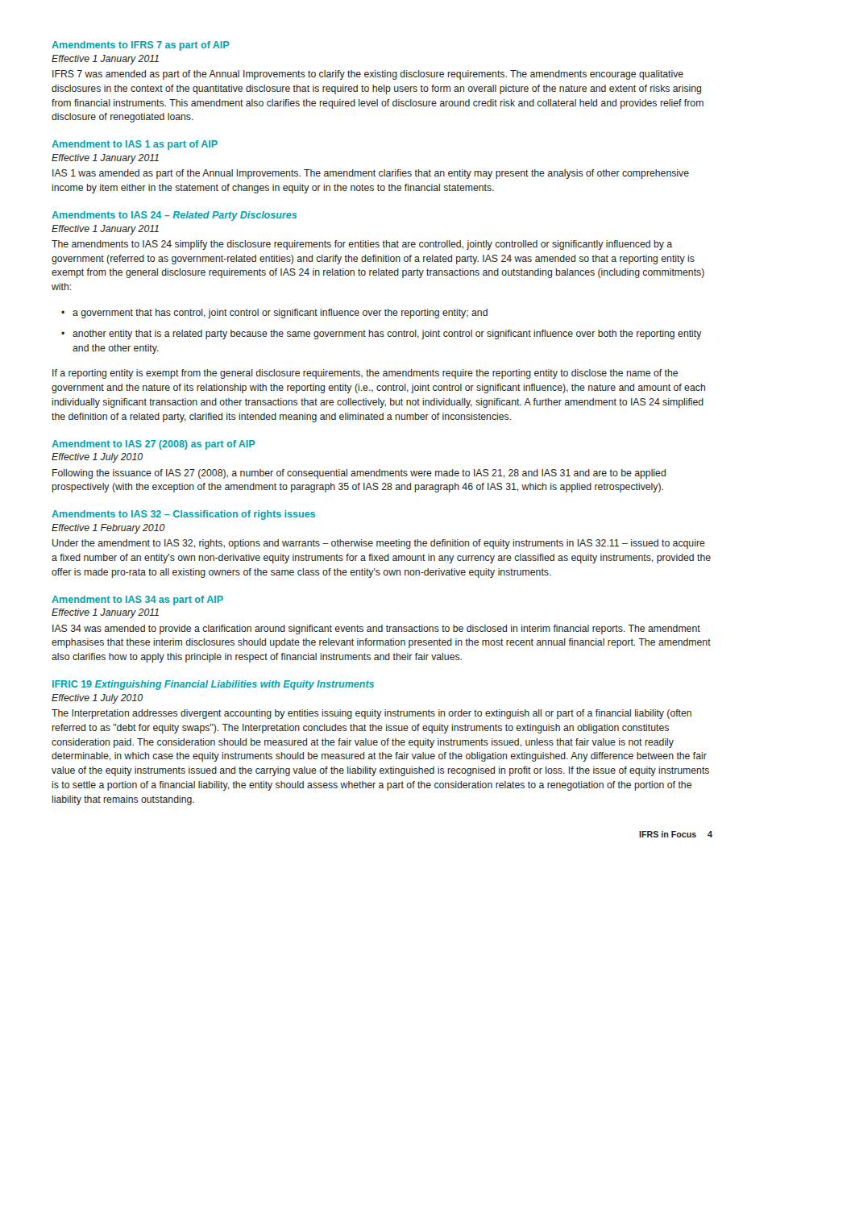Amendments to IFRS 7 as part of AIP
Effective 1 January 2011
IFRS 7 was amended as part of the Annual Improvements to clarify the existing disclosure requirements. The amendments encourage qualitative disclosures in the context of the quantitative disclosure that is required to help users to form an overall picture of the nature and extent of risks arising from financial instruments. This amendment also clarifies the required level of disclosure around credit risk and collateral held and provides relief from disclosure of renegotiated loans.
Amendment to IAS 1 as part of AIP
Effective 1 January 2011
IAS 1 was amended as part of the Annual Improvements. The amendment clarifies that an entity may present the analysis of other comprehensive income by item either in the statement of changes in equity or in the notes to the financial statements.
Amendments to IAS 24 – Related Party Disclosures
Effective 1 January 2011
The amendments to IAS 24 simplify the disclosure requirements for entities that are controlled, jointly controlled or significantly influenced by a government (referred to as government-related entities) and clarify the definition of a related party. IAS 24 was amended so that a reporting entity is exempt from the general disclosure requirements of IAS 24 in relation to related party transactions and outstanding balances (including commitments) with:
a government that has control, joint control or significant influence over the reporting entity; and
another entity that is a related party because the same government has control, joint control or significant influence over both the reporting entity and the other entity.
If a reporting entity is exempt from the general disclosure requirements, the amendments require the reporting entity to disclose the name of the government and the nature of its relationship with the reporting entity (i.e., control, joint control or significant influence), the nature and amount of each individually significant transaction and other transactions that are collectively, but not individually, significant. A further amendment to IAS 24 simplified the definition of a related party, clarified its intended meaning and eliminated a number of inconsistencies.
Amendment to IAS 27 (2008) as part of AIP
Effective 1 July 2010
Following the issuance of IAS 27 (2008), a number of consequential amendments were made to IAS 21, 28 and IAS 31 and are to be applied prospectively (with the exception of the amendment to paragraph 35 of IAS 28 and paragraph 46 of IAS 31, which is applied retrospectively).
Amendments to IAS 32 – Classification of rights issues
Effective 1 February 2010
Under the amendment to IAS 32, rights, options and warrants – otherwise meeting the definition of equity instruments in IAS 32.11 – issued to acquire a fixed number of an entity's own non-derivative equity instruments for a fixed amount in any currency are classified as equity instruments, provided the offer is made pro-rata to all existing owners of the same class of the entity's own non-derivative equity instruments.
Amendment to IAS 34 as part of AIP
Effective 1 January 2011
IAS 34 was amended to provide a clarification around significant events and transactions to be disclosed in interim financial reports. The amendment emphasises that these interim disclosures should update the relevant information presented in the most recent annual financial report. The amendment also clarifies how to apply this principle in respect of financial instruments and their fair values.
IFRIC 19 Extinguishing Financial Liabilities with Equity Instruments
Effective 1 July 2010
The Interpretation addresses divergent accounting by entities issuing equity instruments in order to extinguish all or part of a financial liability (often referred to as "debt for equity swaps"). The Interpretation concludes that the issue of equity instruments to extinguish an obligation constitutes consideration paid. The consideration should be measured at the fair value of the equity instruments issued, unless that fair value is not readily determinable, in which case the equity instruments should be measured at the fair value of the obligation extinguished. Any difference between the fair value of the equity instruments issued and the carrying value of the liability extinguished is recognised in profit or loss. If the issue of equity instruments is to settle a portion of a financial liability, the entity should assess whether a part of the consideration relates to a renegotiation of the portion of the liability that remains outstanding.
IFRS in Focus 4